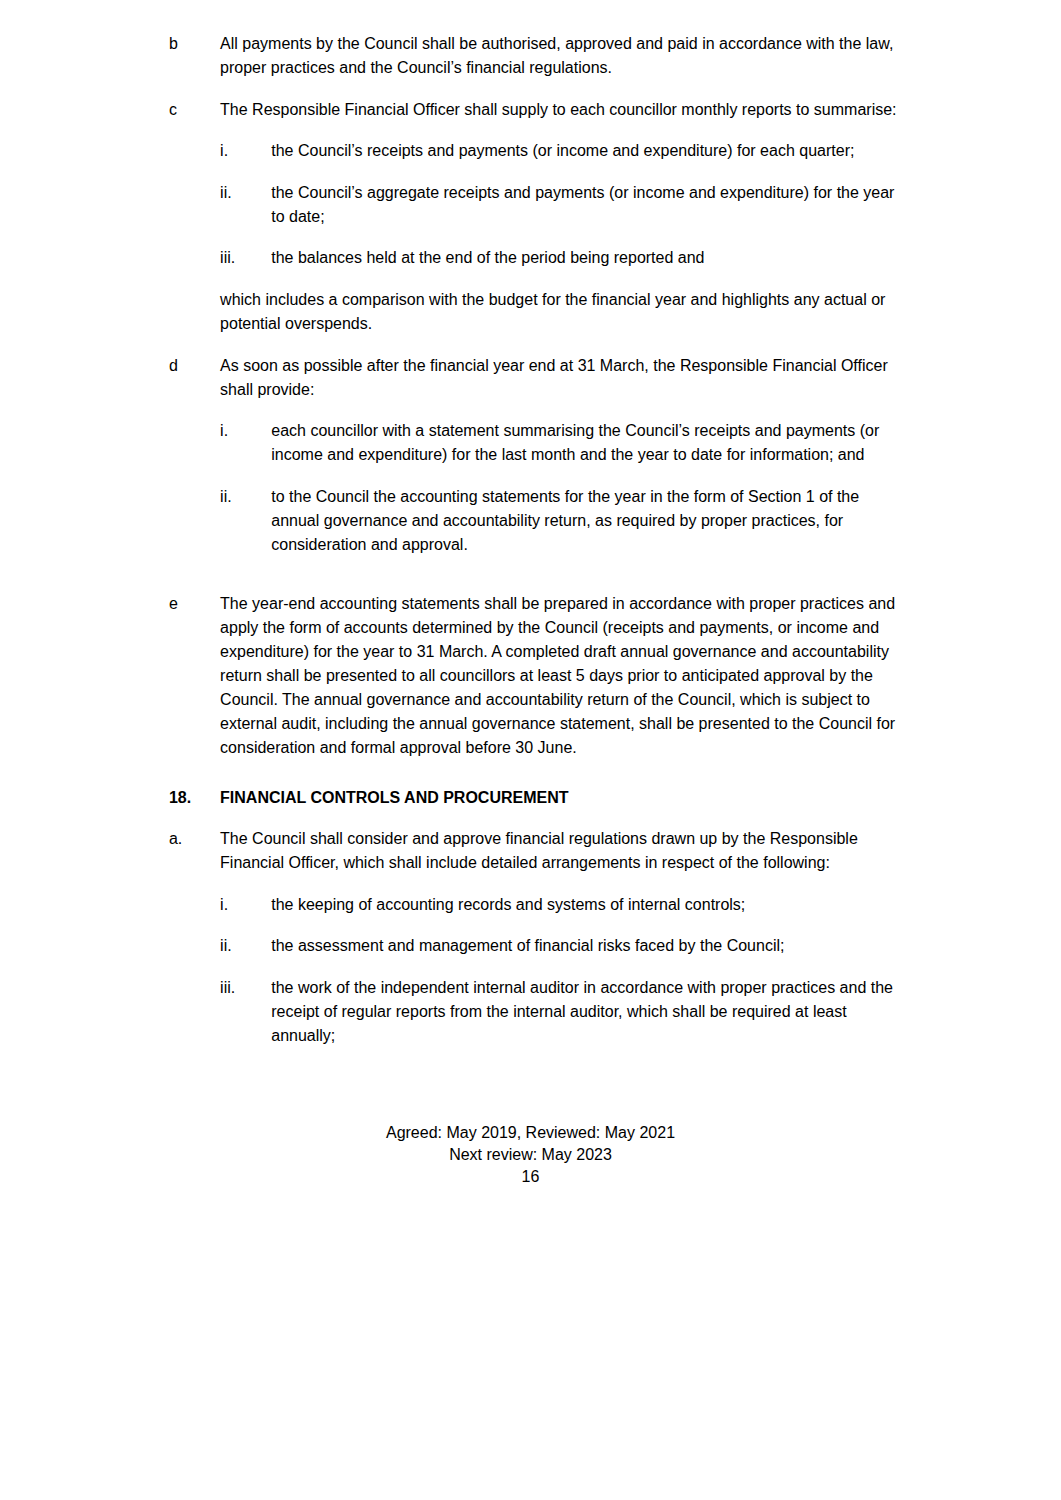b
All payments by the Council shall be authorised, approved and paid in accordance with the law, proper practices and the Council’s financial regulations.
c
The Responsible Financial Officer shall supply to each councillor monthly reports to summarise:
i.
the Council’s receipts and payments (or income and expenditure) for each quarter;
ii.
the Council’s aggregate receipts and payments (or income and expenditure) for the year to date;
iii.
the balances held at the end of the period being reported and
which includes a comparison with the budget for the financial year and highlights any actual or potential overspends.
d
As soon as possible after the financial year end at 31 March, the Responsible Financial Officer shall provide:
i.
each councillor with a statement summarising the Council’s receipts and payments (or income and expenditure) for the last month and the year to date for information; and
ii.
to the Council the accounting statements for the year in the form of Section 1 of the annual governance and accountability return, as required by proper practices, for consideration and approval.
e
The year-end accounting statements shall be prepared in accordance with proper practices and apply the form of accounts determined by the Council (receipts and payments, or income and expenditure) for the year to 31 March. A completed draft annual governance and accountability return shall be presented to all councillors at least 5 days prior to anticipated approval by the Council. The annual governance and accountability return of the Council, which is subject to external audit, including the annual governance statement, shall be presented to the Council for consideration and formal approval before 30 June.
18. FINANCIAL CONTROLS AND PROCUREMENT
a.
The Council shall consider and approve financial regulations drawn up by the Responsible Financial Officer, which shall include detailed arrangements in respect of the following:
i.
the keeping of accounting records and systems of internal controls;
ii.
the assessment and management of financial risks faced by the Council;
iii.
the work of the independent internal auditor in accordance with proper practices and the receipt of regular reports from the internal auditor, which shall be required at least annually;
Agreed: May 2019, Reviewed: May 2021
Next review: May 2023
16